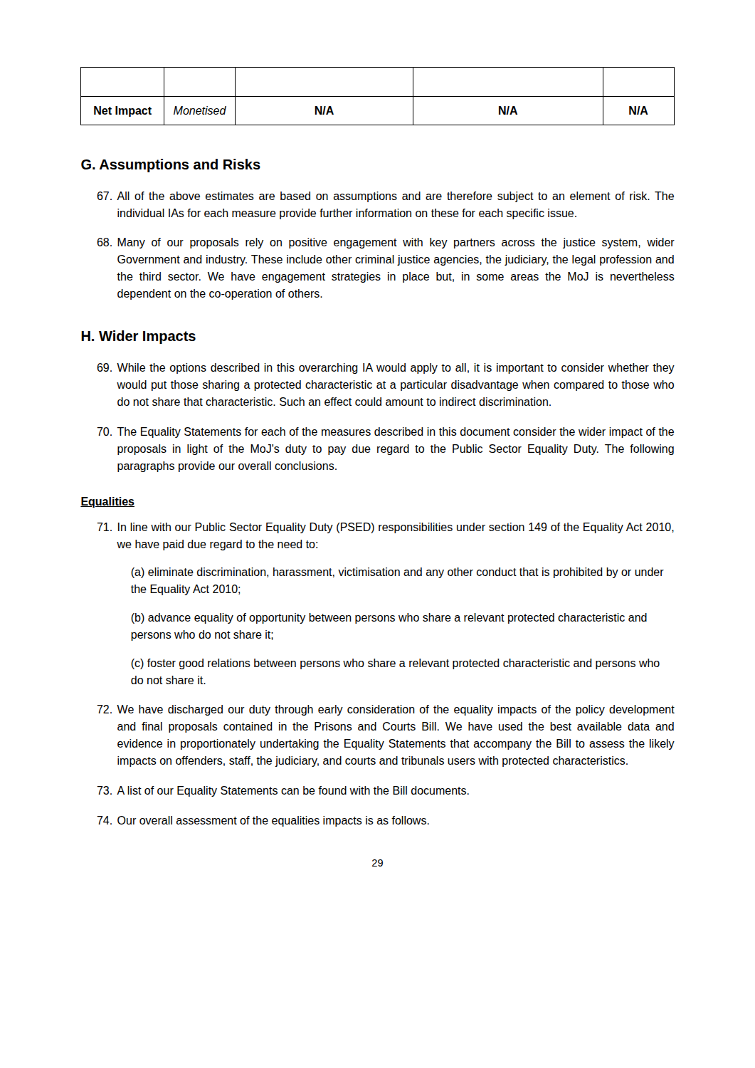| Net Impact | Monetised | N/A | N/A | N/A |
G. Assumptions and Risks
67. All of the above estimates are based on assumptions and are therefore subject to an element of risk. The individual IAs for each measure provide further information on these for each specific issue.
68. Many of our proposals rely on positive engagement with key partners across the justice system, wider Government and industry. These include other criminal justice agencies, the judiciary, the legal profession and the third sector. We have engagement strategies in place but, in some areas the MoJ is nevertheless dependent on the co-operation of others.
H. Wider Impacts
69. While the options described in this overarching IA would apply to all, it is important to consider whether they would put those sharing a protected characteristic at a particular disadvantage when compared to those who do not share that characteristic. Such an effect could amount to indirect discrimination.
70. The Equality Statements for each of the measures described in this document consider the wider impact of the proposals in light of the MoJ's duty to pay due regard to the Public Sector Equality Duty. The following paragraphs provide our overall conclusions.
Equalities
71. In line with our Public Sector Equality Duty (PSED) responsibilities under section 149 of the Equality Act 2010, we have paid due regard to the need to:
(a) eliminate discrimination, harassment, victimisation and any other conduct that is prohibited by or under the Equality Act 2010;
(b) advance equality of opportunity between persons who share a relevant protected characteristic and persons who do not share it;
(c) foster good relations between persons who share a relevant protected characteristic and persons who do not share it.
72. We have discharged our duty through early consideration of the equality impacts of the policy development and final proposals contained in the Prisons and Courts Bill. We have used the best available data and evidence in proportionately undertaking the Equality Statements that accompany the Bill to assess the likely impacts on offenders, staff, the judiciary, and courts and tribunals users with protected characteristics.
73. A list of our Equality Statements can be found with the Bill documents.
74. Our overall assessment of the equalities impacts is as follows.
29